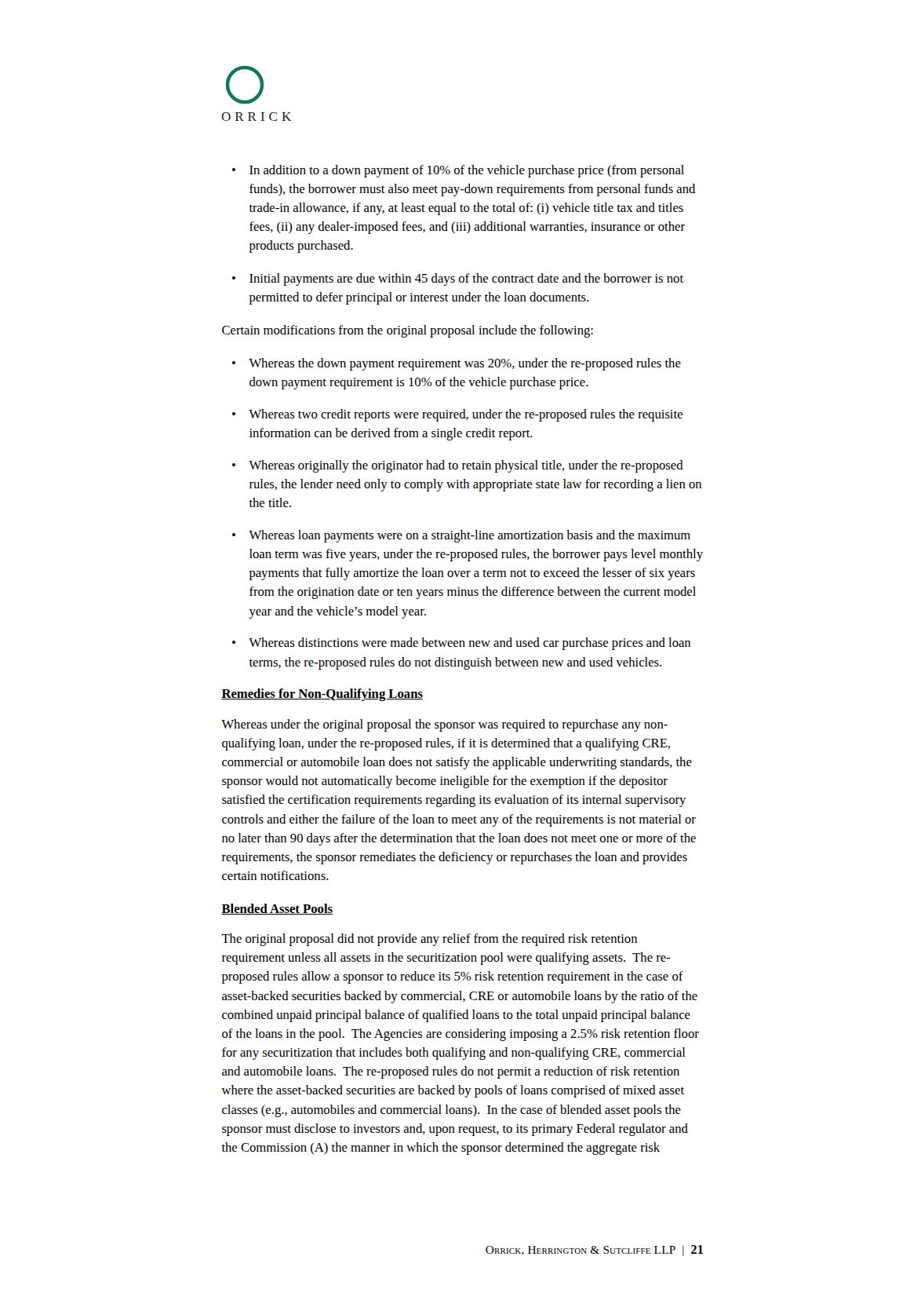ORRICK
In addition to a down payment of 10% of the vehicle purchase price (from personal funds), the borrower must also meet pay-down requirements from personal funds and trade-in allowance, if any, at least equal to the total of: (i) vehicle title tax and titles fees, (ii) any dealer-imposed fees, and (iii) additional warranties, insurance or other products purchased.
Initial payments are due within 45 days of the contract date and the borrower is not permitted to defer principal or interest under the loan documents.
Certain modifications from the original proposal include the following:
Whereas the down payment requirement was 20%, under the re-proposed rules the down payment requirement is 10% of the vehicle purchase price.
Whereas two credit reports were required, under the re-proposed rules the requisite information can be derived from a single credit report.
Whereas originally the originator had to retain physical title, under the re-proposed rules, the lender need only to comply with appropriate state law for recording a lien on the title.
Whereas loan payments were on a straight-line amortization basis and the maximum loan term was five years, under the re-proposed rules, the borrower pays level monthly payments that fully amortize the loan over a term not to exceed the lesser of six years from the origination date or ten years minus the difference between the current model year and the vehicle’s model year.
Whereas distinctions were made between new and used car purchase prices and loan terms, the re-proposed rules do not distinguish between new and used vehicles.
Remedies for Non-Qualifying Loans
Whereas under the original proposal the sponsor was required to repurchase any non-qualifying loan, under the re-proposed rules, if it is determined that a qualifying CRE, commercial or automobile loan does not satisfy the applicable underwriting standards, the sponsor would not automatically become ineligible for the exemption if the depositor satisfied the certification requirements regarding its evaluation of its internal supervisory controls and either the failure of the loan to meet any of the requirements is not material or no later than 90 days after the determination that the loan does not meet one or more of the requirements, the sponsor remediates the deficiency or repurchases the loan and provides certain notifications.
Blended Asset Pools
The original proposal did not provide any relief from the required risk retention requirement unless all assets in the securitization pool were qualifying assets. The re-proposed rules allow a sponsor to reduce its 5% risk retention requirement in the case of asset-backed securities backed by commercial, CRE or automobile loans by the ratio of the combined unpaid principal balance of qualified loans to the total unpaid principal balance of the loans in the pool. The Agencies are considering imposing a 2.5% risk retention floor for any securitization that includes both qualifying and non-qualifying CRE, commercial and automobile loans. The re-proposed rules do not permit a reduction of risk retention where the asset-backed securities are backed by pools of loans comprised of mixed asset classes (e.g., automobiles and commercial loans). In the case of blended asset pools the sponsor must disclose to investors and, upon request, to its primary Federal regulator and the Commission (A) the manner in which the sponsor determined the aggregate risk
Orrick, Herrington & Sutcliffe LLP | 21